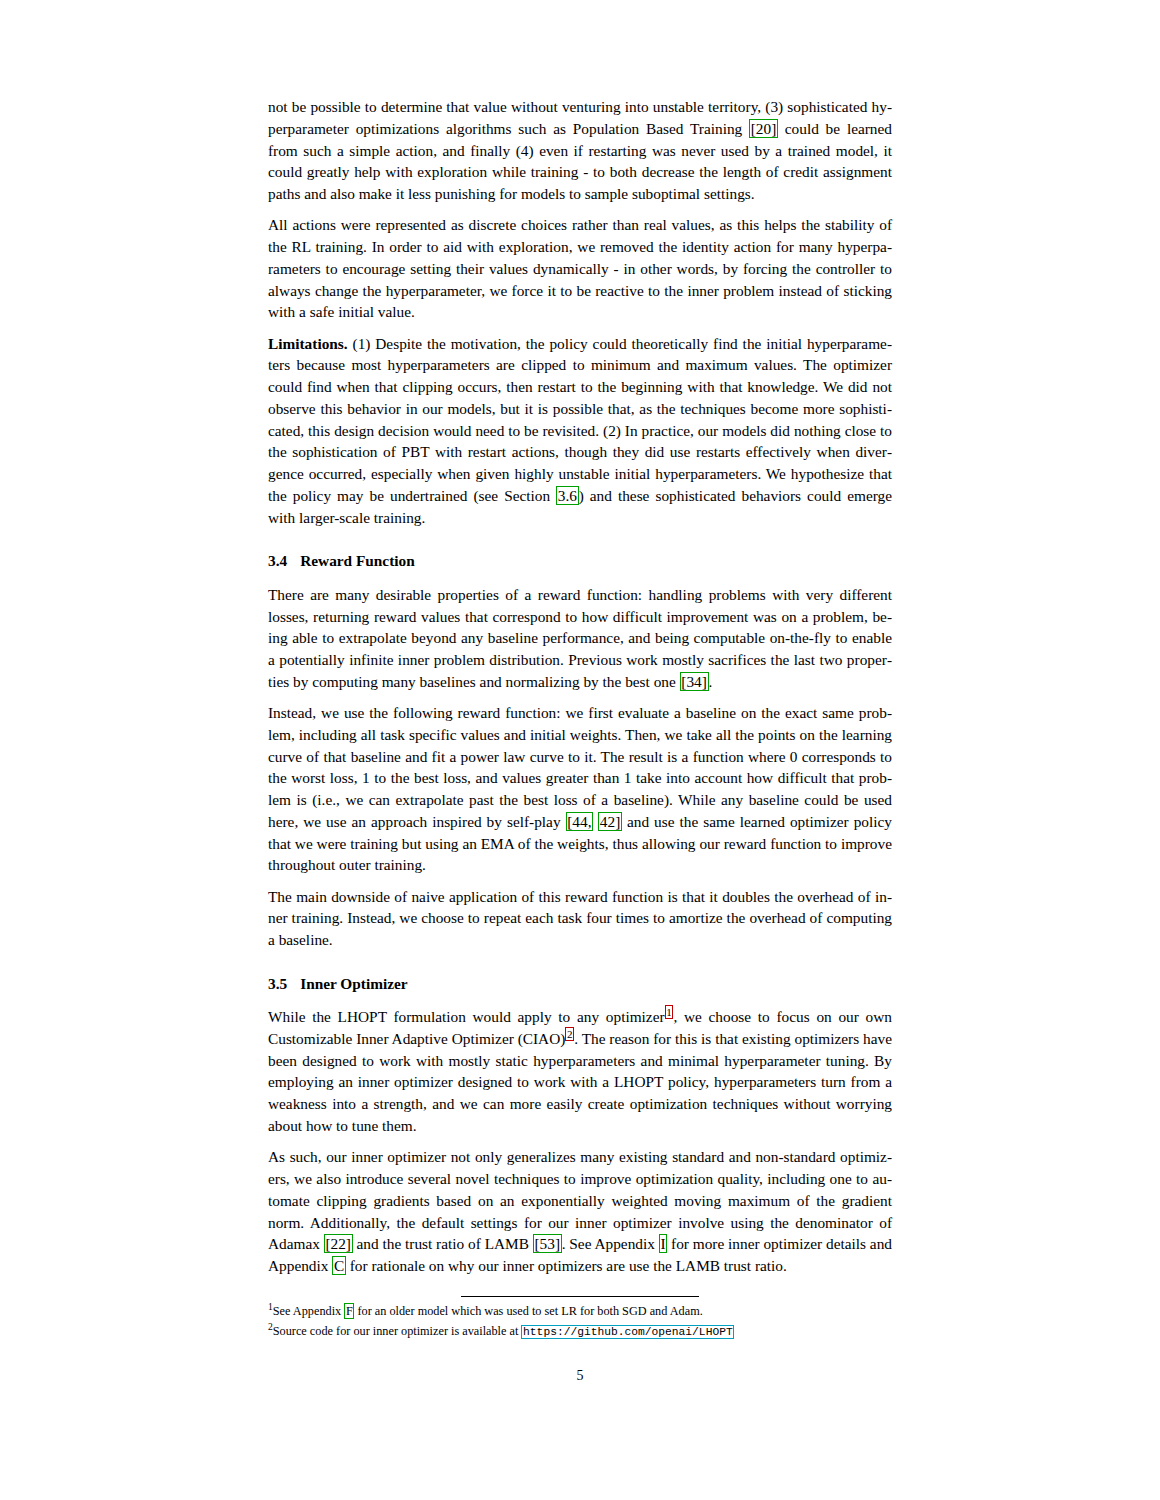not be possible to determine that value without venturing into unstable territory, (3) sophisticated hyperparameter optimizations algorithms such as Population Based Training [20] could be learned from such a simple action, and finally (4) even if restarting was never used by a trained model, it could greatly help with exploration while training - to both decrease the length of credit assignment paths and also make it less punishing for models to sample suboptimal settings.
All actions were represented as discrete choices rather than real values, as this helps the stability of the RL training. In order to aid with exploration, we removed the identity action for many hyperparameters to encourage setting their values dynamically - in other words, by forcing the controller to always change the hyperparameter, we force it to be reactive to the inner problem instead of sticking with a safe initial value.
Limitations. (1) Despite the motivation, the policy could theoretically find the initial hyperparameters because most hyperparameters are clipped to minimum and maximum values. The optimizer could find when that clipping occurs, then restart to the beginning with that knowledge. We did not observe this behavior in our models, but it is possible that, as the techniques become more sophisticated, this design decision would need to be revisited. (2) In practice, our models did nothing close to the sophistication of PBT with restart actions, though they did use restarts effectively when divergence occurred, especially when given highly unstable initial hyperparameters. We hypothesize that the policy may be undertrained (see Section 3.6) and these sophisticated behaviors could emerge with larger-scale training.
3.4 Reward Function
There are many desirable properties of a reward function: handling problems with very different losses, returning reward values that correspond to how difficult improvement was on a problem, being able to extrapolate beyond any baseline performance, and being computable on-the-fly to enable a potentially infinite inner problem distribution. Previous work mostly sacrifices the last two properties by computing many baselines and normalizing by the best one [34].
Instead, we use the following reward function: we first evaluate a baseline on the exact same problem, including all task specific values and initial weights. Then, we take all the points on the learning curve of that baseline and fit a power law curve to it. The result is a function where 0 corresponds to the worst loss, 1 to the best loss, and values greater than 1 take into account how difficult that problem is (i.e., we can extrapolate past the best loss of a baseline). While any baseline could be used here, we use an approach inspired by self-play [44, 42] and use the same learned optimizer policy that we were training but using an EMA of the weights, thus allowing our reward function to improve throughout outer training.
The main downside of naive application of this reward function is that it doubles the overhead of inner training. Instead, we choose to repeat each task four times to amortize the overhead of computing a baseline.
3.5 Inner Optimizer
While the LHOPT formulation would apply to any optimizer1, we choose to focus on our own Customizable Inner Adaptive Optimizer (CIAO)2. The reason for this is that existing optimizers have been designed to work with mostly static hyperparameters and minimal hyperparameter tuning. By employing an inner optimizer designed to work with a LHOPT policy, hyperparameters turn from a weakness into a strength, and we can more easily create optimization techniques without worrying about how to tune them.
As such, our inner optimizer not only generalizes many existing standard and non-standard optimizers, we also introduce several novel techniques to improve optimization quality, including one to automate clipping gradients based on an exponentially weighted moving maximum of the gradient norm. Additionally, the default settings for our inner optimizer involve using the denominator of Adamax [22] and the trust ratio of LAMB [53]. See Appendix I for more inner optimizer details and Appendix C for rationale on why our inner optimizers are use the LAMB trust ratio.
1See Appendix F for an older model which was used to set LR for both SGD and Adam.
2Source code for our inner optimizer is available at https://github.com/openai/LHOPT
5